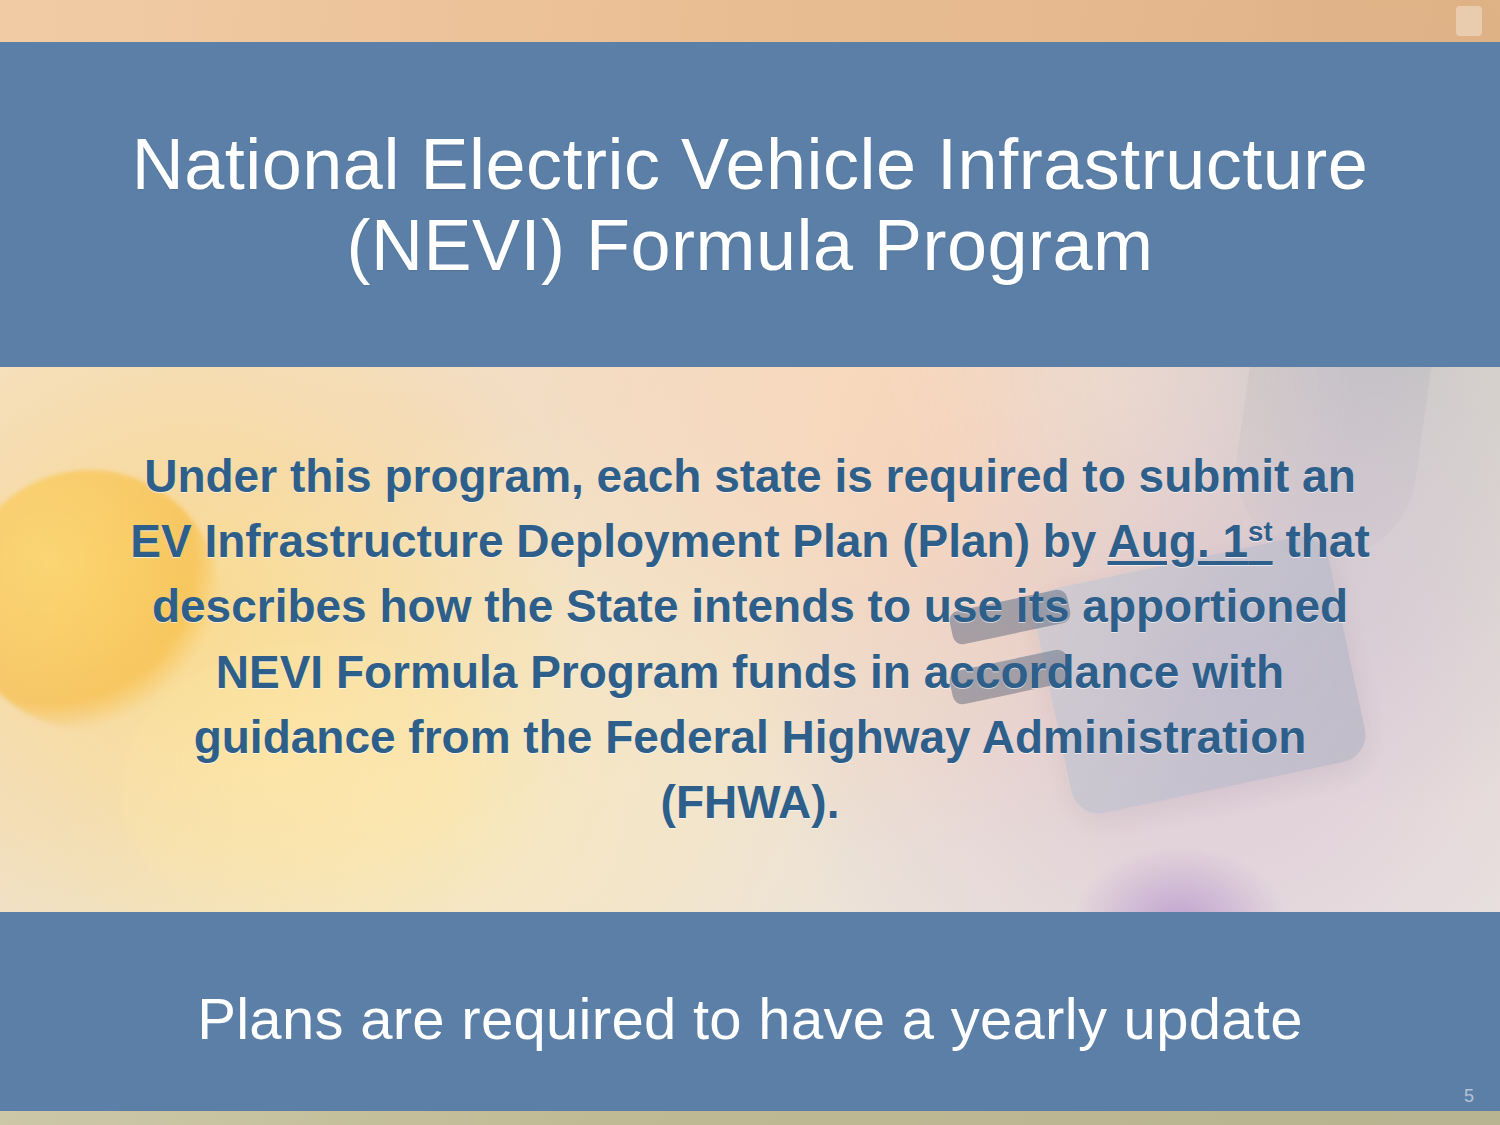National Electric Vehicle Infrastructure (NEVI) Formula Program
Under this program, each state is required to submit an EV Infrastructure Deployment Plan (Plan) by Aug. 1st that describes how the State intends to use its apportioned NEVI Formula Program funds in accordance with guidance from the Federal Highway Administration (FHWA).
Plans are required to have a yearly update
5